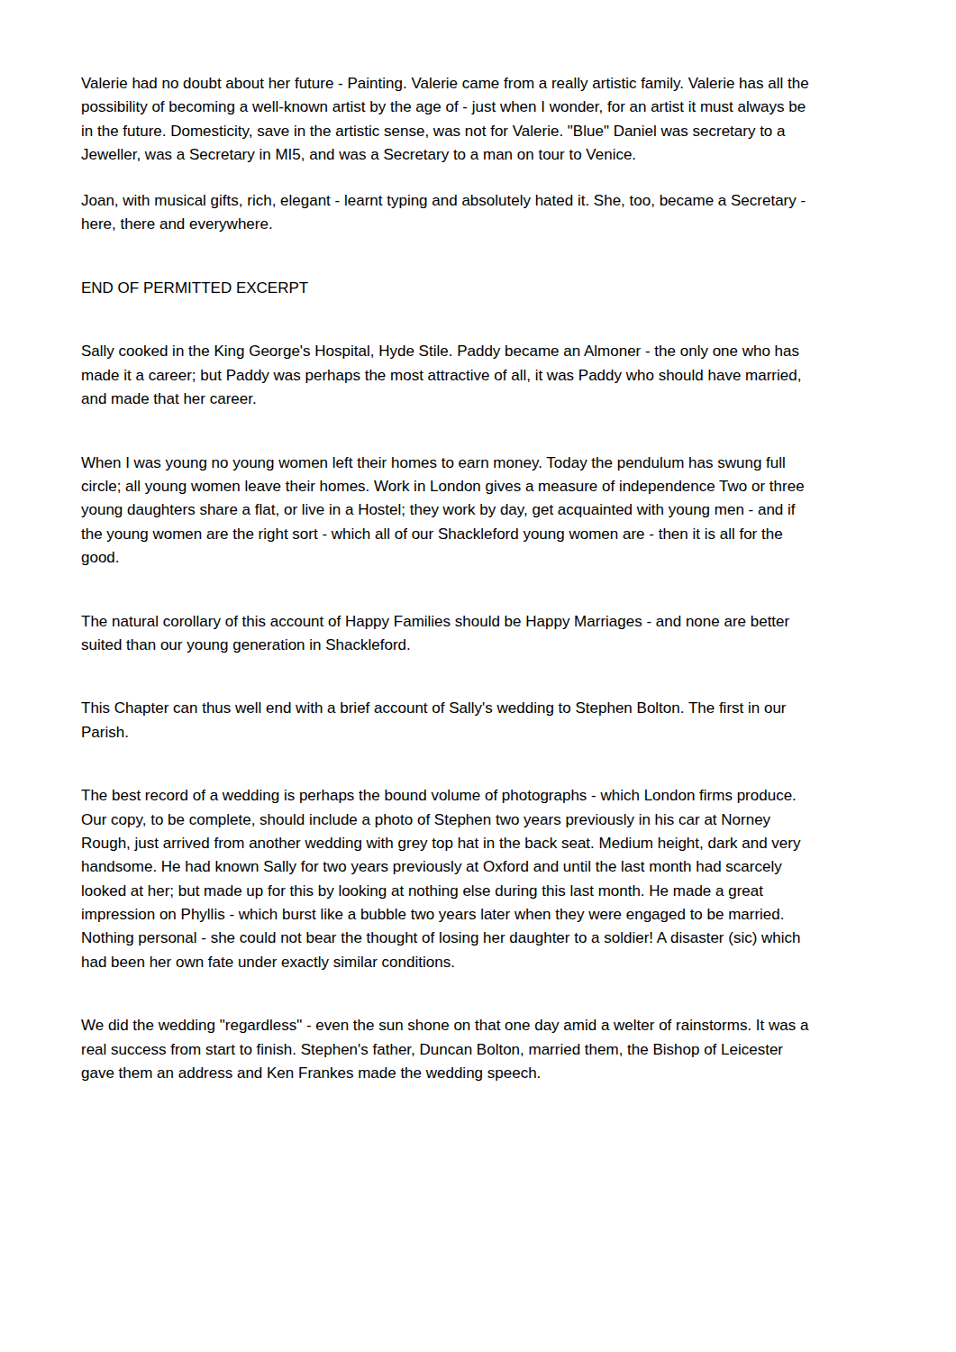Valerie had no doubt about her future - Painting. Valerie came from a really artistic family. Valerie has all the possibility of becoming a well-known artist by the age of - just when I wonder, for an artist it must always be in the future. Domesticity, save in the artistic sense, was not for Valerie. "Blue" Daniel was secretary to a Jeweller, was a Secretary in MI5, and was a Secretary to a man on tour to Venice.
Joan, with musical gifts, rich, elegant - learnt typing and absolutely hated it. She, too, became a Secretary - here, there and everywhere.
END OF PERMITTED EXCERPT
Sally cooked in the King George's Hospital, Hyde Stile. Paddy became an Almoner - the only one who has made it a career; but Paddy was perhaps the most attractive of all, it was Paddy who should have married, and made that her career.
When I was young no young women left their homes to earn money. Today the pendulum has swung full circle; all young women leave their homes. Work in London gives a measure of independence Two or three young daughters share a flat, or live in a Hostel; they work by day, get acquainted with young men - and if the young women are the right sort - which all of our Shackleford young women are - then it is all for the good.
The natural corollary of this account of Happy Families should be Happy Marriages - and none are better suited than our young generation in Shackleford.
This Chapter can thus well end with a brief account of Sally's wedding to Stephen Bolton. The first in our Parish.
The best record of a wedding is perhaps the bound volume of photographs - which London firms produce. Our copy, to be complete, should include a photo of Stephen two years previously in his car at Norney Rough, just arrived from another wedding with grey top hat in the back seat. Medium height, dark and very handsome. He had known Sally for two years previously at Oxford and until the last month had scarcely looked at her; but made up for this by looking at nothing else during this last month. He made a great impression on Phyllis - which burst like a bubble two years later when they were engaged to be married. Nothing personal - she could not bear the thought of losing her daughter to a soldier! A disaster (sic) which had been her own fate under exactly similar conditions.
We did the wedding "regardless" - even the sun shone on that one day amid a welter of rainstorms. It was a real success from start to finish. Stephen's father, Duncan Bolton, married them, the Bishop of Leicester gave them an address and Ken Frankes made the wedding speech.